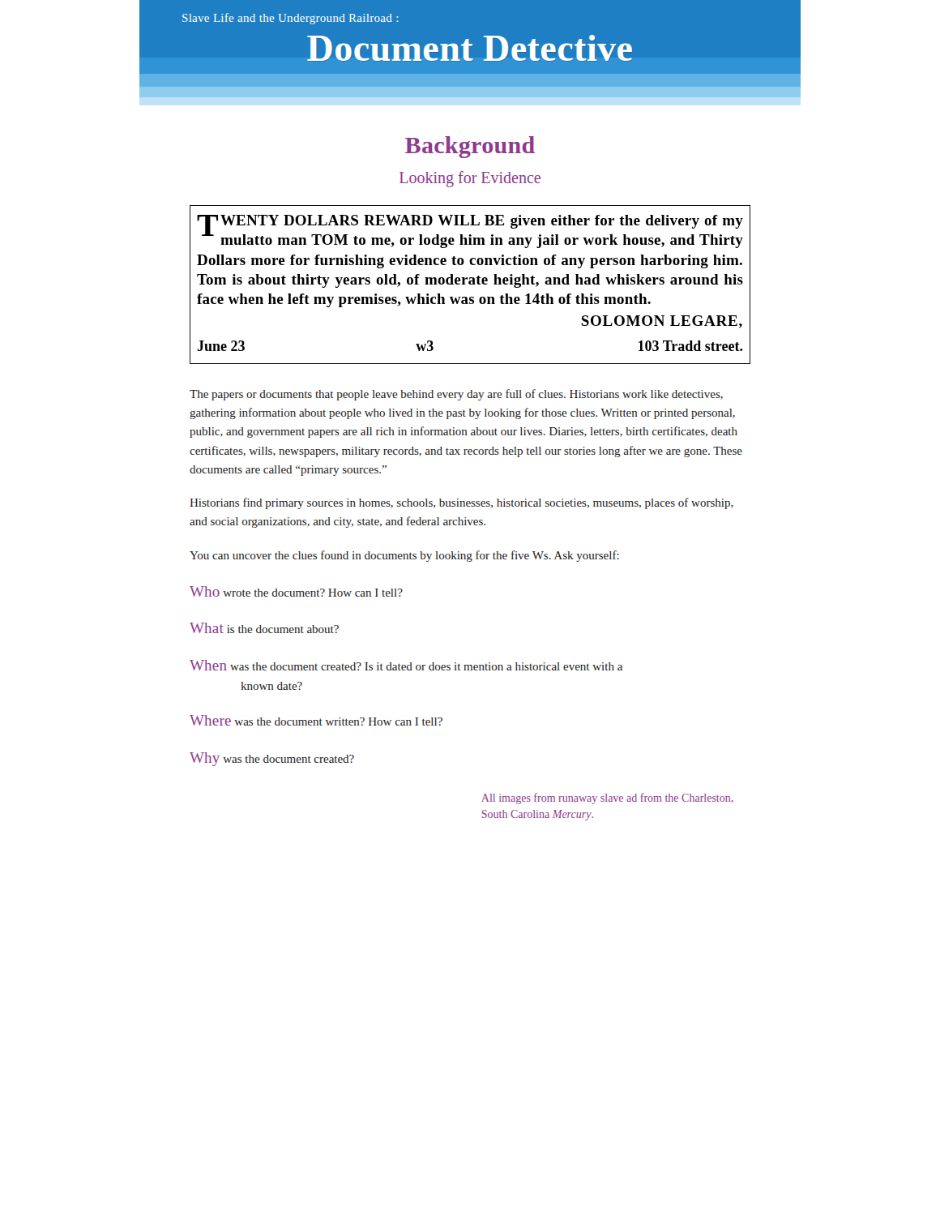Slave Life and the Underground Railroad :
Document Detective
Background
Looking for Evidence
TWENTY DOLLARS REWARD WILL BE given either for the delivery of my mulatto man TOM to me, or lodge him in any jail or work house, and Thirty Dollars more for furnishing evidence to conviction of any person harboring him. Tom is about thirty years old, of moderate height, and had whiskers around his face when he left my premises, which was on the 14th of this month. SOLOMON LEGARE,
June 23 w3 103 Tradd street.
The papers or documents that people leave behind every day are full of clues. Historians work like detectives, gathering information about people who lived in the past by looking for those clues. Written or printed personal, public, and government papers are all rich in information about our lives. Diaries, letters, birth certificates, death certificates, wills, newspapers, military records, and tax records help tell our stories long after we are gone. These documents are called “primary sources.”
Historians find primary sources in homes, schools, businesses, historical societies, museums, places of worship, and social organizations, and city, state, and federal archives.
You can uncover the clues found in documents by looking for the five Ws. Ask yourself:
Who wrote the document? How can I tell?
What is the document about?
When was the document created? Is it dated or does it mention a historical event with a known date?
Where was the document written? How can I tell?
Why was the document created?
All images from runaway slave ad from the Charleston, South Carolina Mercury.